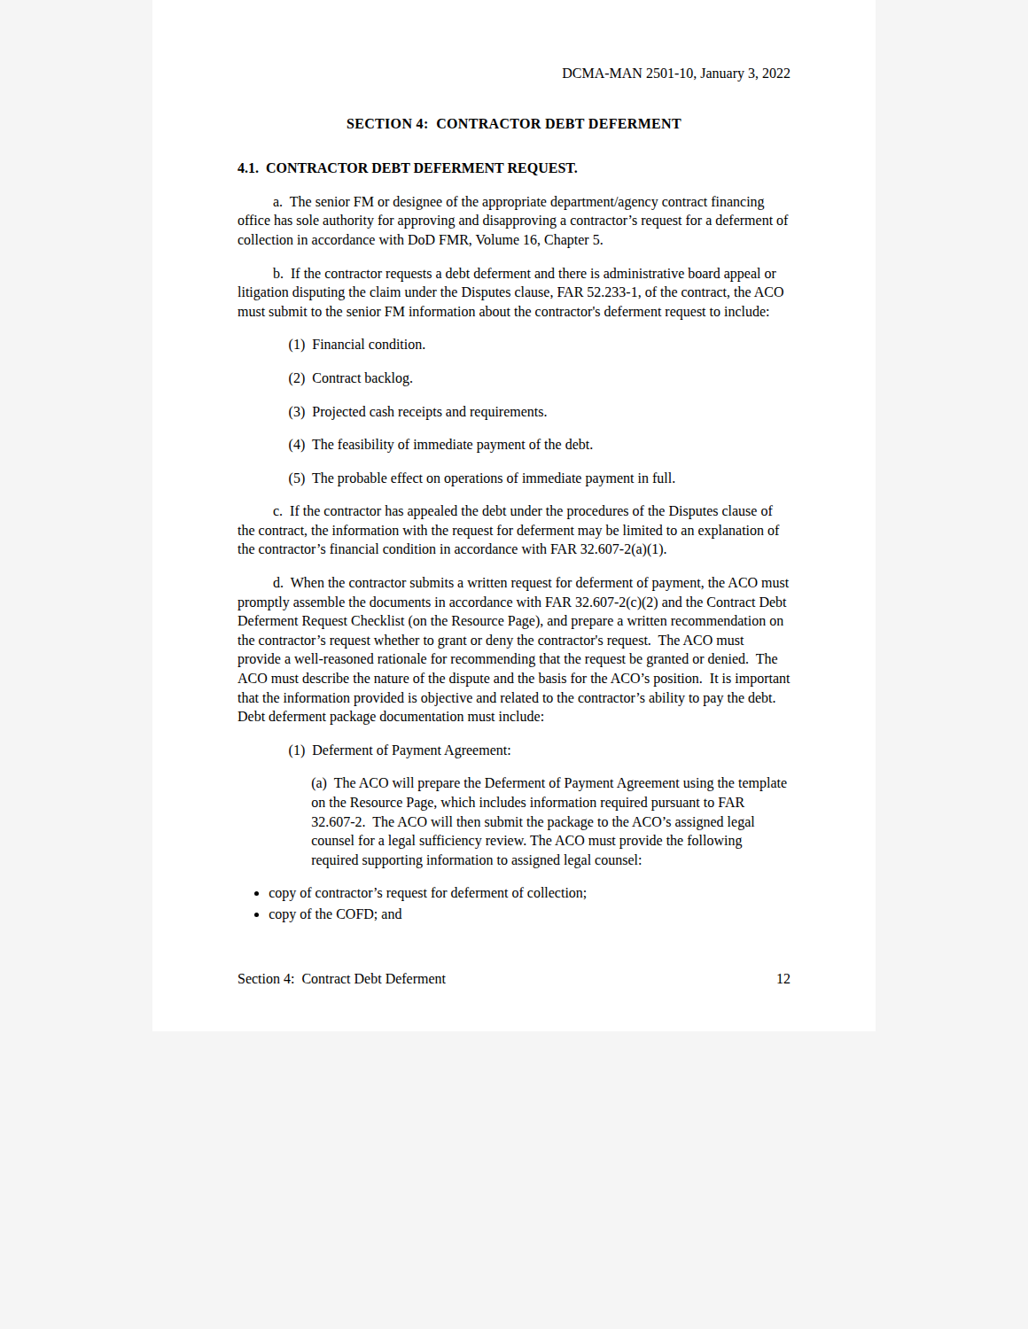DCMA-MAN 2501-10, January 3, 2022
SECTION 4: CONTRACTOR DEBT DEFERMENT
4.1. CONTRACTOR DEBT DEFERMENT REQUEST.
a. The senior FM or designee of the appropriate department/agency contract financing office has sole authority for approving and disapproving a contractor’s request for a deferment of collection in accordance with DoD FMR, Volume 16, Chapter 5.
b. If the contractor requests a debt deferment and there is administrative board appeal or litigation disputing the claim under the Disputes clause, FAR 52.233-1, of the contract, the ACO must submit to the senior FM information about the contractor's deferment request to include:
(1) Financial condition.
(2) Contract backlog.
(3) Projected cash receipts and requirements.
(4) The feasibility of immediate payment of the debt.
(5) The probable effect on operations of immediate payment in full.
c. If the contractor has appealed the debt under the procedures of the Disputes clause of the contract, the information with the request for deferment may be limited to an explanation of the contractor’s financial condition in accordance with FAR 32.607-2(a)(1).
d. When the contractor submits a written request for deferment of payment, the ACO must promptly assemble the documents in accordance with FAR 32.607-2(c)(2) and the Contract Debt Deferment Request Checklist (on the Resource Page), and prepare a written recommendation on the contractor’s request whether to grant or deny the contractor's request. The ACO must provide a well-reasoned rationale for recommending that the request be granted or denied. The ACO must describe the nature of the dispute and the basis for the ACO’s position. It is important that the information provided is objective and related to the contractor’s ability to pay the debt. Debt deferment package documentation must include:
(1) Deferment of Payment Agreement:
(a) The ACO will prepare the Deferment of Payment Agreement using the template on the Resource Page, which includes information required pursuant to FAR 32.607-2. The ACO will then submit the package to the ACO’s assigned legal counsel for a legal sufficiency review. The ACO must provide the following required supporting information to assigned legal counsel:
copy of contractor’s request for deferment of collection;
copy of the COFD; and
Section 4: Contract Debt Deferment 12